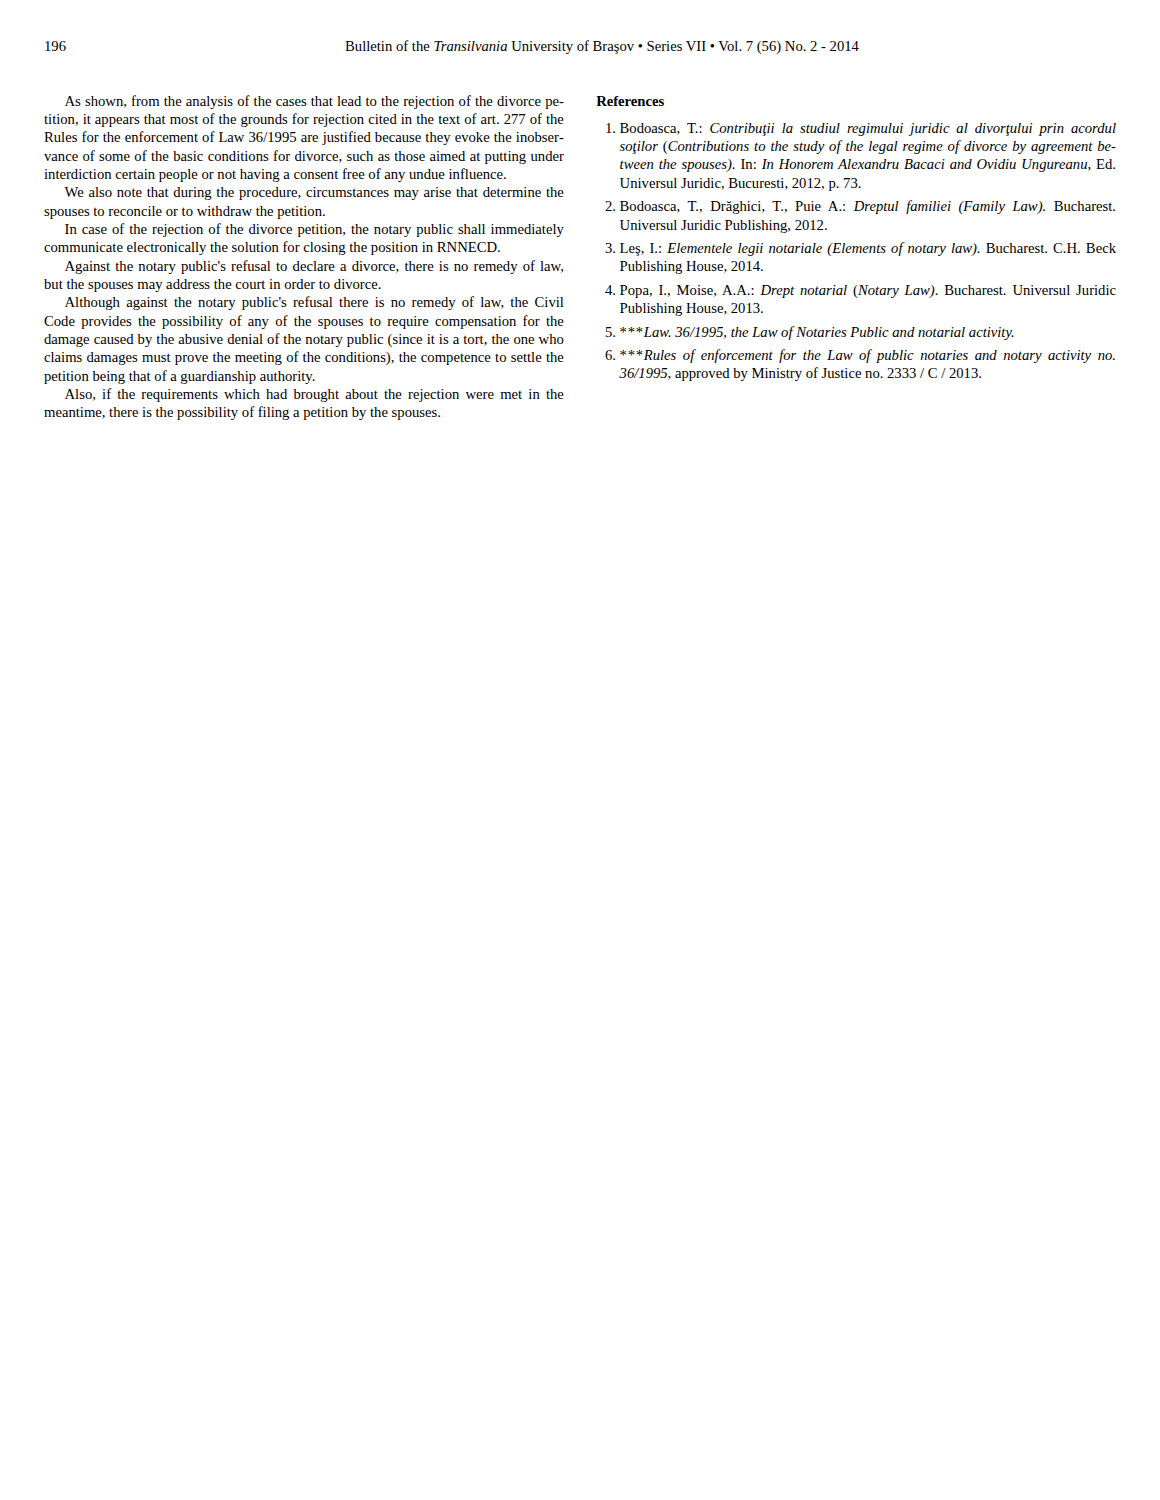196 Bulletin of the Transilvania University of Braşov • Series VII • Vol. 7 (56) No. 2 - 2014
As shown, from the analysis of the cases that lead to the rejection of the divorce petition, it appears that most of the grounds for rejection cited in the text of art. 277 of the Rules for the enforcement of Law 36/1995 are justified because they evoke the inobservance of some of the basic conditions for divorce, such as those aimed at putting under interdiction certain people or not having a consent free of any undue influence.
We also note that during the procedure, circumstances may arise that determine the spouses to reconcile or to withdraw the petition.
In case of the rejection of the divorce petition, the notary public shall immediately communicate electronically the solution for closing the position in RNNECD.
Against the notary public's refusal to declare a divorce, there is no remedy of law, but the spouses may address the court in order to divorce.
Although against the notary public's refusal there is no remedy of law, the Civil Code provides the possibility of any of the spouses to require compensation for the damage caused by the abusive denial of the notary public (since it is a tort, the one who claims damages must prove the meeting of the conditions), the competence to settle the petition being that of a guardianship authority.
Also, if the requirements which had brought about the rejection were met in the meantime, there is the possibility of filing a petition by the spouses.
References
Bodoasca, T.: Contribuţii la studiul regimului juridic al divorţului prin acordul soţilor (Contributions to the study of the legal regime of divorce by agreement between the spouses). In: In Honorem Alexandru Bacaci and Ovidiu Ungureanu, Ed. Universul Juridic, Bucuresti, 2012, p. 73.
Bodoasca, T., Drăghici, T., Puie A.: Dreptul familiei (Family Law). Bucharest. Universul Juridic Publishing, 2012.
Leş, I.: Elementele legii notariale (Elements of notary law). Bucharest. C.H. Beck Publishing House, 2014.
Popa, I., Moise, A.A.: Drept notarial (Notary Law). Bucharest. Universul Juridic Publishing House, 2013.
***Law. 36/1995, the Law of Notaries Public and notarial activity.
***Rules of enforcement for the Law of public notaries and notary activity no. 36/1995, approved by Ministry of Justice no. 2333 / C / 2013.